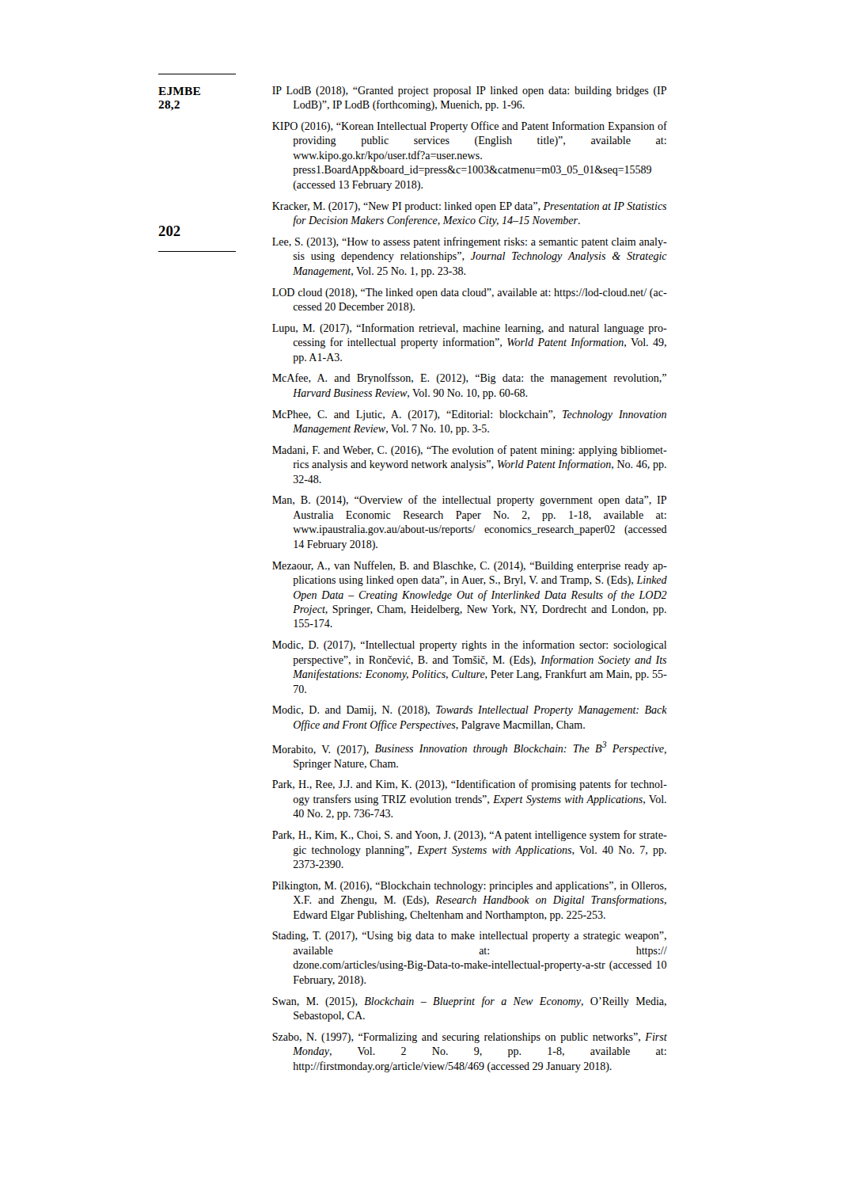EJMBE
28,2
202
IP LodB (2018), “Granted project proposal IP linked open data: building bridges (IP LodB)”, IP LodB (forthcoming), Muenich, pp. 1-96.
KIPO (2016), “Korean Intellectual Property Office and Patent Information Expansion of providing public services (English title)”, available at: www.kipo.go.kr/kpo/user.tdf?a=user.news. press1.BoardApp&board_id=press&c=1003&catmenu=m03_05_01&seq=15589 (accessed 13 February 2018).
Kracker, M. (2017), “New PI product: linked open EP data”, Presentation at IP Statistics for Decision Makers Conference, Mexico City, 14–15 November.
Lee, S. (2013), “How to assess patent infringement risks: a semantic patent claim analysis using dependency relationships”, Journal Technology Analysis & Strategic Management, Vol. 25 No. 1, pp. 23-38.
LOD cloud (2018), “The linked open data cloud”, available at: https://lod-cloud.net/ (accessed 20 December 2018).
Lupu, M. (2017), “Information retrieval, machine learning, and natural language processing for intellectual property information”, World Patent Information, Vol. 49, pp. A1-A3.
McAfee, A. and Brynolfsson, E. (2012), “Big data: the management revolution,” Harvard Business Review, Vol. 90 No. 10, pp. 60-68.
McPhee, C. and Ljutic, A. (2017), “Editorial: blockchain”, Technology Innovation Management Review, Vol. 7 No. 10, pp. 3-5.
Madani, F. and Weber, C. (2016), “The evolution of patent mining: applying bibliometrics analysis and keyword network analysis”, World Patent Information, No. 46, pp. 32-48.
Man, B. (2014), “Overview of the intellectual property government open data”, IP Australia Economic Research Paper No. 2, pp. 1-18, available at: www.ipaustralia.gov.au/about-us/reports/ economics_research_paper02 (accessed 14 February 2018).
Mezaour, A., van Nuffelen, B. and Blaschke, C. (2014), “Building enterprise ready applications using linked open data”, in Auer, S., Bryl, V. and Tramp, S. (Eds), Linked Open Data – Creating Knowledge Out of Interlinked Data Results of the LOD2 Project, Springer, Cham, Heidelberg, New York, NY, Dordrecht and London, pp. 155-174.
Modic, D. (2017), “Intellectual property rights in the information sector: sociological perspective”, in Rončević, B. and Tomšič, M. (Eds), Information Society and Its Manifestations: Economy, Politics, Culture, Peter Lang, Frankfurt am Main, pp. 55-70.
Modic, D. and Damij, N. (2018), Towards Intellectual Property Management: Back Office and Front Office Perspectives, Palgrave Macmillan, Cham.
Morabito, V. (2017), Business Innovation through Blockchain: The B3 Perspective, Springer Nature, Cham.
Park, H., Ree, J.J. and Kim, K. (2013), “Identification of promising patents for technology transfers using TRIZ evolution trends”, Expert Systems with Applications, Vol. 40 No. 2, pp. 736-743.
Park, H., Kim, K., Choi, S. and Yoon, J. (2013), “A patent intelligence system for strategic technology planning”, Expert Systems with Applications, Vol. 40 No. 7, pp. 2373-2390.
Pilkington, M. (2016), “Blockchain technology: principles and applications”, in Olleros, X.F. and Zhengu, M. (Eds), Research Handbook on Digital Transformations, Edward Elgar Publishing, Cheltenham and Northampton, pp. 225-253.
Stading, T. (2017), “Using big data to make intellectual property a strategic weapon”, available at: https:// dzone.com/articles/using-Big-Data-to-make-intellectual-property-a-str (accessed 10 February, 2018).
Swan, M. (2015), Blockchain – Blueprint for a New Economy, O’Reilly Media, Sebastopol, CA.
Szabo, N. (1997), “Formalizing and securing relationships on public networks”, First Monday, Vol. 2 No. 9, pp. 1-8, available at: http://firstmonday.org/article/view/548/469 (accessed 29 January 2018).